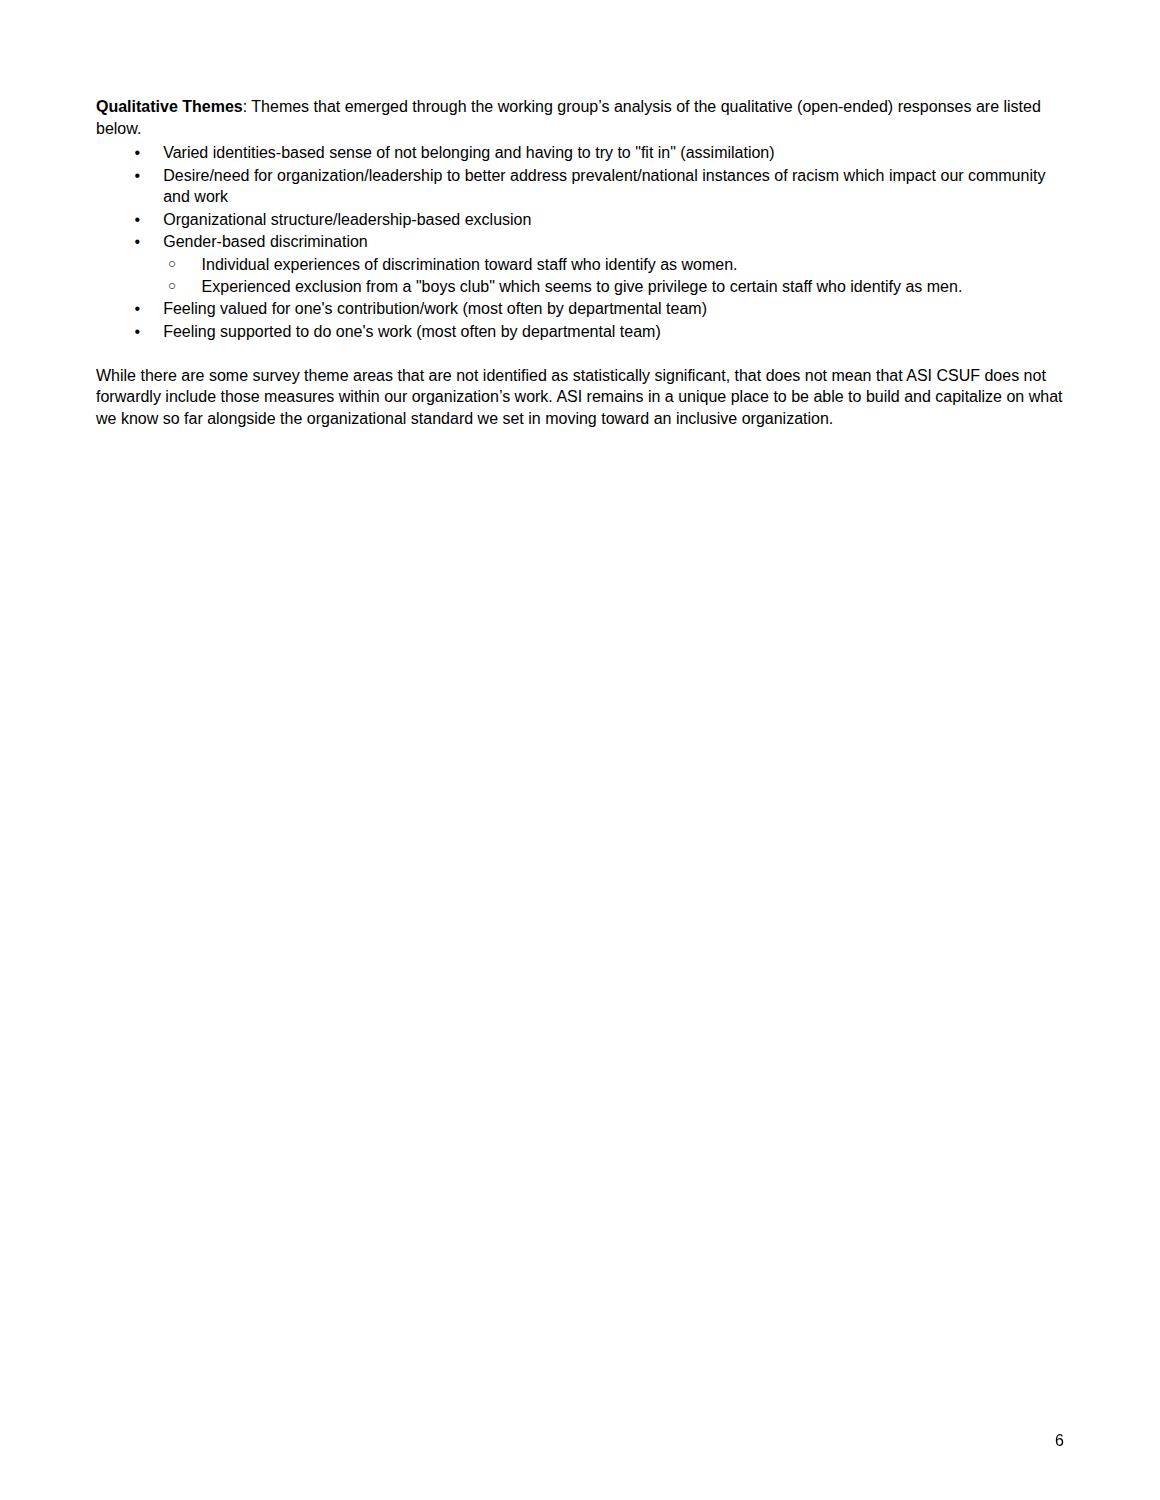Qualitative Themes: Themes that emerged through the working group’s analysis of the qualitative (open-ended) responses are listed below.
Varied identities-based sense of not belonging and having to try to "fit in" (assimilation)
Desire/need for organization/leadership to better address prevalent/national instances of racism which impact our community and work
Organizational structure/leadership-based exclusion
Gender-based discrimination
Individual experiences of discrimination toward staff who identify as women.
Experienced exclusion from a "boys club" which seems to give privilege to certain staff who identify as men.
Feeling valued for one's contribution/work (most often by departmental team)
Feeling supported to do one's work (most often by departmental team)
While there are some survey theme areas that are not identified as statistically significant, that does not mean that ASI CSUF does not forwardly include those measures within our organization’s work. ASI remains in a unique place to be able to build and capitalize on what we know so far alongside the organizational standard we set in moving toward an inclusive organization.
6